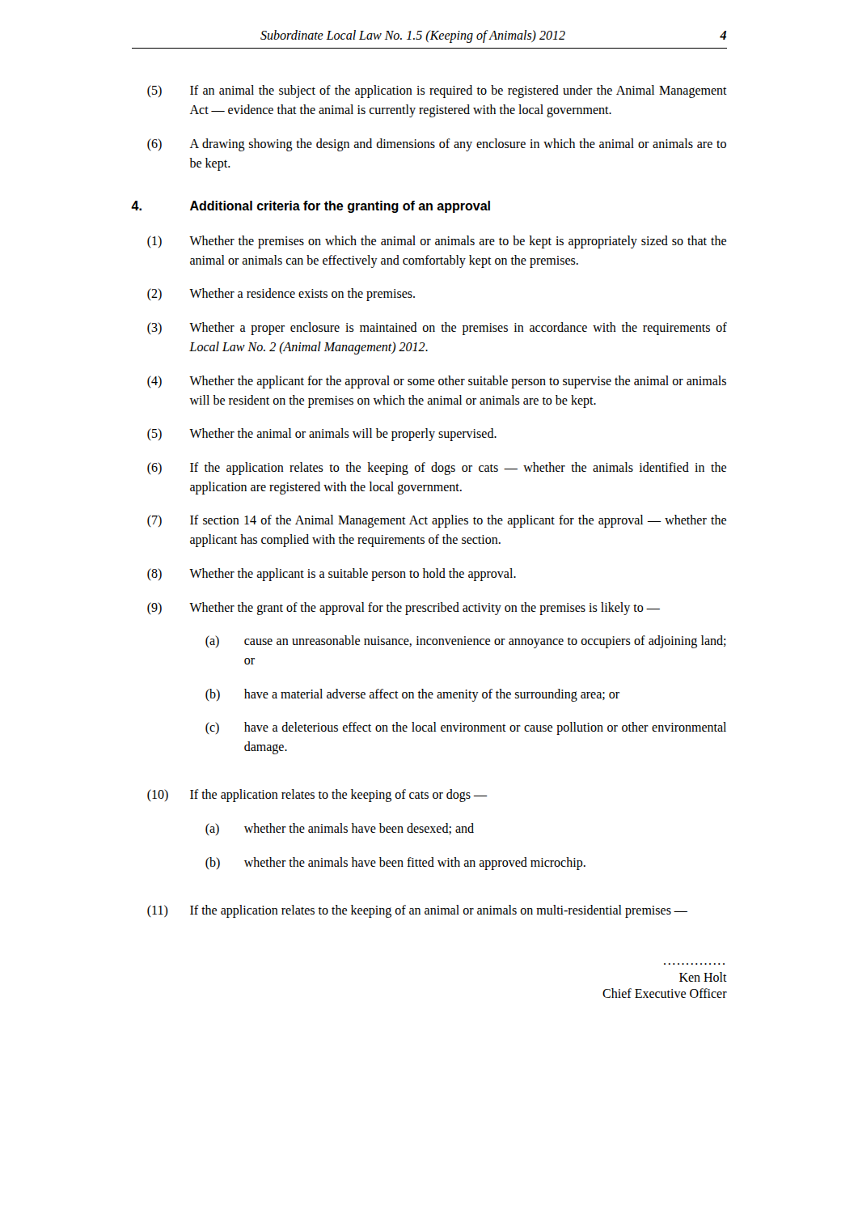Subordinate Local Law No. 1.5 (Keeping of Animals) 2012
4
(5)
If an animal the subject of the application is required to be registered under the Animal Management Act — evidence that the animal is currently registered with the local government.
(6)
A drawing showing the design and dimensions of any enclosure in which the animal or animals are to be kept.
4. Additional criteria for the granting of an approval
(1)
Whether the premises on which the animal or animals are to be kept is appropriately sized so that the animal or animals can be effectively and comfortably kept on the premises.
(2)
Whether a residence exists on the premises.
(3)
Whether a proper enclosure is maintained on the premises in accordance with the requirements of Local Law No. 2 (Animal Management) 2012.
(4)
Whether the applicant for the approval or some other suitable person to supervise the animal or animals will be resident on the premises on which the animal or animals are to be kept.
(5)
Whether the animal or animals will be properly supervised.
(6)
If the application relates to the keeping of dogs or cats — whether the animals identified in the application are registered with the local government.
(7)
If section 14 of the Animal Management Act applies to the applicant for the approval — whether the applicant has complied with the requirements of the section.
(8)
Whether the applicant is a suitable person to hold the approval.
(9)
Whether the grant of the approval for the prescribed activity on the premises is likely to —
(a)
cause an unreasonable nuisance, inconvenience or annoyance to occupiers of adjoining land; or
(b)
have a material adverse affect on the amenity of the surrounding area; or
(c)
have a deleterious effect on the local environment or cause pollution or other environmental damage.
(10)
If the application relates to the keeping of cats or dogs —
(a)
whether the animals have been desexed; and
(b)
whether the animals have been fitted with an approved microchip.
(11)
If the application relates to the keeping of an animal or animals on multi-residential premises —
..............
Ken Holt
Chief Executive Officer